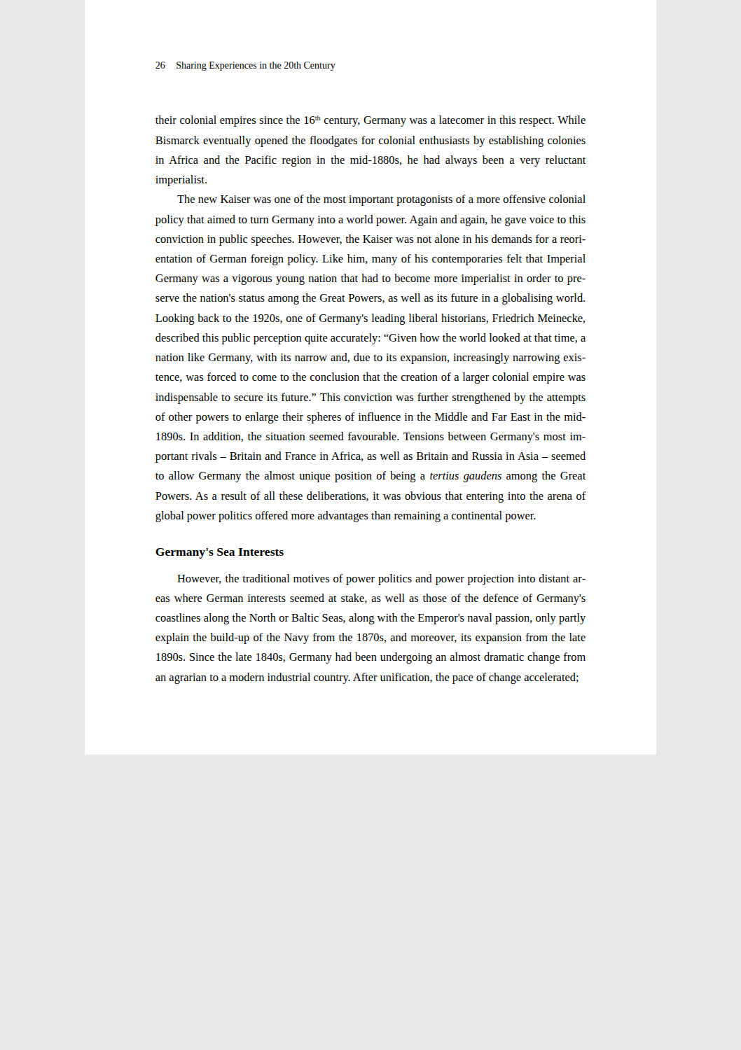26 Sharing Experiences in the 20th Century
their colonial empires since the 16th century, Germany was a latecomer in this respect. While Bismarck eventually opened the floodgates for colonial enthusiasts by establishing colonies in Africa and the Pacific region in the mid-1880s, he had always been a very reluctant imperialist.
The new Kaiser was one of the most important protagonists of a more offensive colonial policy that aimed to turn Germany into a world power. Again and again, he gave voice to this conviction in public speeches. However, the Kaiser was not alone in his demands for a reorientation of German foreign policy. Like him, many of his contemporaries felt that Imperial Germany was a vigorous young nation that had to become more imperialist in order to preserve the nation's status among the Great Powers, as well as its future in a globalising world. Looking back to the 1920s, one of Germany's leading liberal historians, Friedrich Meinecke, described this public perception quite accurately: “Given how the world looked at that time, a nation like Germany, with its narrow and, due to its expansion, increasingly narrowing existence, was forced to come to the conclusion that the creation of a larger colonial empire was indispensable to secure its future.” This conviction was further strengthened by the attempts of other powers to enlarge their spheres of influence in the Middle and Far East in the mid-1890s. In addition, the situation seemed favourable. Tensions between Germany's most important rivals – Britain and France in Africa, as well as Britain and Russia in Asia – seemed to allow Germany the almost unique position of being a tertius gaudens among the Great Powers. As a result of all these deliberations, it was obvious that entering into the arena of global power politics offered more advantages than remaining a continental power.
Germany's Sea Interests
However, the traditional motives of power politics and power projection into distant areas where German interests seemed at stake, as well as those of the defence of Germany's coastlines along the North or Baltic Seas, along with the Emperor's naval passion, only partly explain the build-up of the Navy from the 1870s, and moreover, its expansion from the late 1890s. Since the late 1840s, Germany had been undergoing an almost dramatic change from an agrarian to a modern industrial country. After unification, the pace of change accelerated;